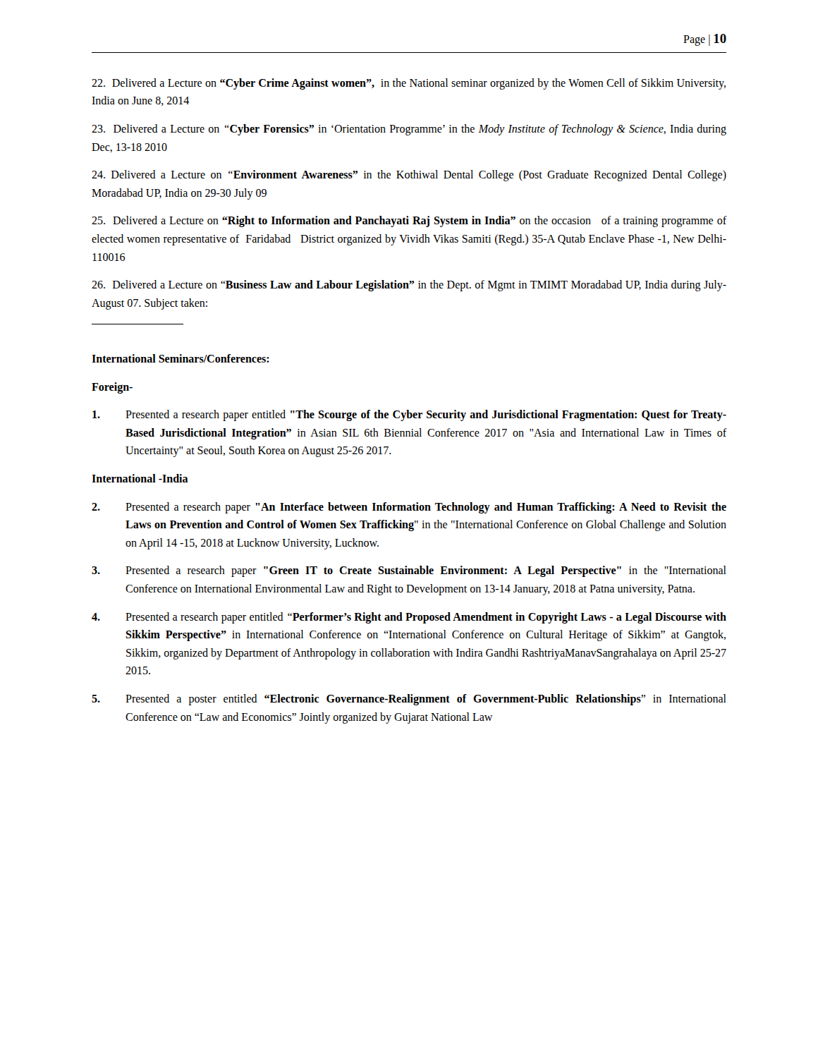Page | 10
22. Delivered a Lecture on “Cyber Crime Against women”, in the National seminar organized by the Women Cell of Sikkim University, India on June 8, 2014
23. Delivered a Lecture on “Cyber Forensics” in ‘Orientation Programme’ in the Mody Institute of Technology & Science, India during Dec, 13-18 2010
24. Delivered a Lecture on “Environment Awareness” in the Kothiwal Dental College (Post Graduate Recognized Dental College) Moradabad UP, India on 29-30 July 09
25. Delivered a Lecture on “Right to Information and Panchayati Raj System in India” on the occasion of a training programme of elected women representative of Faridabad District organized by Vividh Vikas Samiti (Regd.) 35-A Qutab Enclave Phase -1, New Delhi-110016
26. Delivered a Lecture on “Business Law and Labour Legislation” in the Dept. of Mgmt in TMIMT Moradabad UP, India during July- August 07. Subject taken:
International Seminars/Conferences:
Foreign-
1.
Presented a research paper entitled "The Scourge of the Cyber Security and Jurisdictional Fragmentation: Quest for Treaty-Based Jurisdictional Integration” in Asian SIL 6th Biennial Conference 2017 on "Asia and International Law in Times of Uncertainty" at Seoul, South Korea on August 25-26 2017.
International -India
2.
Presented a research paper "An Interface between Information Technology and Human Trafficking: A Need to Revisit the Laws on Prevention and Control of Women Sex Trafficking" in the "International Conference on Global Challenge and Solution on April 14 -15, 2018 at Lucknow University, Lucknow.
3.
Presented a research paper "Green IT to Create Sustainable Environment: A Legal Perspective" in the "International Conference on International Environmental Law and Right to Development on 13-14 January, 2018 at Patna university, Patna.
4.
Presented a research paper entitled “Performer’s Right and Proposed Amendment in Copyright Laws - a Legal Discourse with Sikkim Perspective” in International Conference on “International Conference on Cultural Heritage of Sikkim” at Gangtok, Sikkim, organized by Department of Anthropology in collaboration with Indira Gandhi RashtriyaManavSangrahalaya on April 25-27 2015.
5.
Presented a poster entitled “Electronic Governance-Realignment of Government-Public Relationships” in International Conference on “Law and Economics” Jointly organized by Gujarat National Law